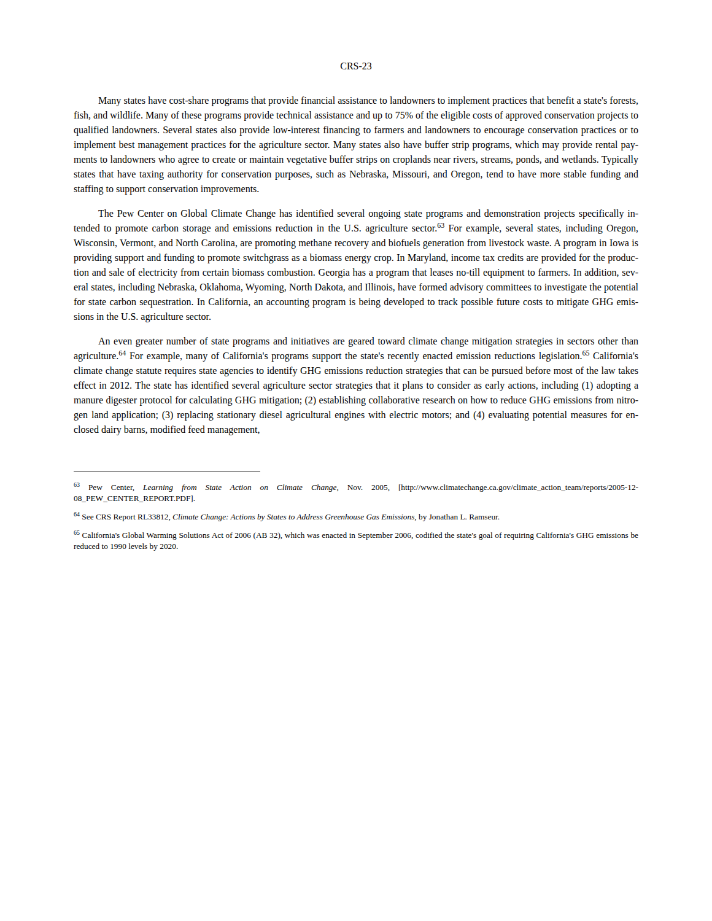CRS-23
Many states have cost-share programs that provide financial assistance to landowners to implement practices that benefit a state's forests, fish, and wildlife. Many of these programs provide technical assistance and up to 75% of the eligible costs of approved conservation projects to qualified landowners. Several states also provide low-interest financing to farmers and landowners to encourage conservation practices or to implement best management practices for the agriculture sector. Many states also have buffer strip programs, which may provide rental payments to landowners who agree to create or maintain vegetative buffer strips on croplands near rivers, streams, ponds, and wetlands. Typically states that have taxing authority for conservation purposes, such as Nebraska, Missouri, and Oregon, tend to have more stable funding and staffing to support conservation improvements.
The Pew Center on Global Climate Change has identified several ongoing state programs and demonstration projects specifically intended to promote carbon storage and emissions reduction in the U.S. agriculture sector.63 For example, several states, including Oregon, Wisconsin, Vermont, and North Carolina, are promoting methane recovery and biofuels generation from livestock waste. A program in Iowa is providing support and funding to promote switchgrass as a biomass energy crop. In Maryland, income tax credits are provided for the production and sale of electricity from certain biomass combustion. Georgia has a program that leases no-till equipment to farmers. In addition, several states, including Nebraska, Oklahoma, Wyoming, North Dakota, and Illinois, have formed advisory committees to investigate the potential for state carbon sequestration. In California, an accounting program is being developed to track possible future costs to mitigate GHG emissions in the U.S. agriculture sector.
An even greater number of state programs and initiatives are geared toward climate change mitigation strategies in sectors other than agriculture.64 For example, many of California's programs support the state's recently enacted emission reductions legislation.65 California's climate change statute requires state agencies to identify GHG emissions reduction strategies that can be pursued before most of the law takes effect in 2012. The state has identified several agriculture sector strategies that it plans to consider as early actions, including (1) adopting a manure digester protocol for calculating GHG mitigation; (2) establishing collaborative research on how to reduce GHG emissions from nitrogen land application; (3) replacing stationary diesel agricultural engines with electric motors; and (4) evaluating potential measures for enclosed dairy barns, modified feed management,
63 Pew Center, Learning from State Action on Climate Change, Nov. 2005, [http://www.climatechange.ca.gov/climate_action_team/reports/2005-12-08_PEW_CENTER_REPORT.PDF].
64 See CRS Report RL33812, Climate Change: Actions by States to Address Greenhouse Gas Emissions, by Jonathan L. Ramseur.
65 California's Global Warming Solutions Act of 2006 (AB 32), which was enacted in September 2006, codified the state's goal of requiring California's GHG emissions be reduced to 1990 levels by 2020.